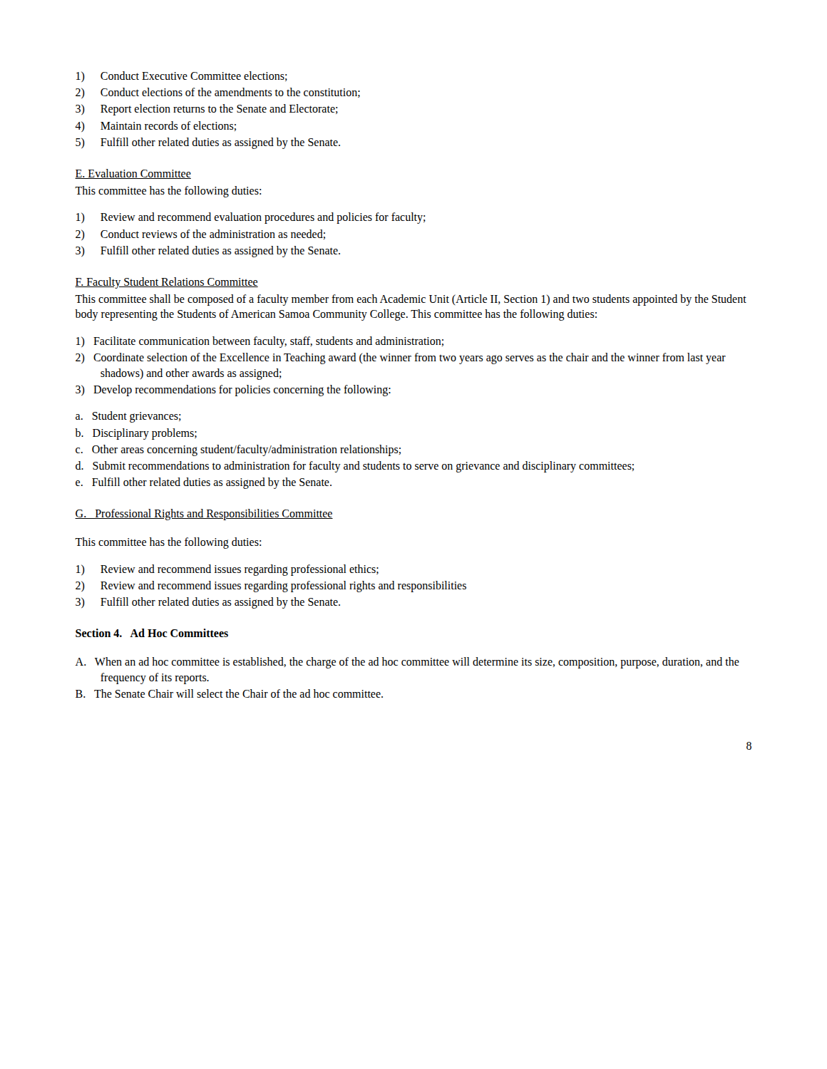1) Conduct Executive Committee elections;
2) Conduct elections of the amendments to the constitution;
3) Report election returns to the Senate and Electorate;
4) Maintain records of elections;
5) Fulfill other related duties as assigned by the Senate.
E. Evaluation Committee
This committee has the following duties:
1) Review and recommend evaluation procedures and policies for faculty;
2) Conduct reviews of the administration as needed;
3) Fulfill other related duties as assigned by the Senate.
F. Faculty Student Relations Committee
This committee shall be composed of a faculty member from each Academic Unit (Article II, Section 1) and two students appointed by the Student body representing the Students of American Samoa Community College. This committee has the following duties:
1) Facilitate communication between faculty, staff, students and administration;
2) Coordinate selection of the Excellence in Teaching award (the winner from two years ago serves as the chair and the winner from last year shadows) and other awards as assigned;
3) Develop recommendations for policies concerning the following:
a. Student grievances;
b. Disciplinary problems;
c. Other areas concerning student/faculty/administration relationships;
d. Submit recommendations to administration for faculty and students to serve on grievance and disciplinary committees;
e. Fulfill other related duties as assigned by the Senate.
G. Professional Rights and Responsibilities Committee
This committee has the following duties:
1) Review and recommend issues regarding professional ethics;
2) Review and recommend issues regarding professional rights and responsibilities
3) Fulfill other related duties as assigned by the Senate.
Section 4. Ad Hoc Committees
A. When an ad hoc committee is established, the charge of the ad hoc committee will determine its size, composition, purpose, duration, and the frequency of its reports.
B. The Senate Chair will select the Chair of the ad hoc committee.
8